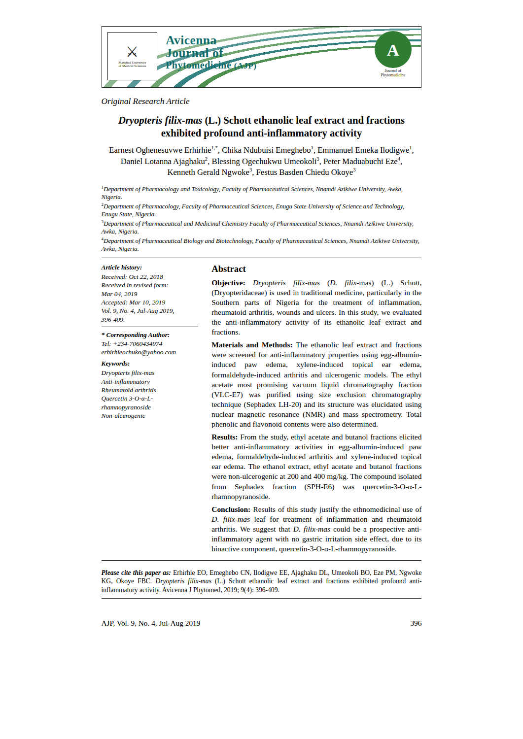⚔ Mashhad University
of Medical Sciences
Avicenna Journal of Phytomedicine (AJP)
A
Journal of
Phytomedicine
Original Research Article
Dryopteris filix-mas (L.) Schott ethanolic leaf extract and fractions exhibited profound anti-inflammatory activity
Earnest Oghenesuvwe Erhirhie1,*, Chika Ndubuisi Emeghebo1, Emmanuel Emeka Ilodigwe1,
Daniel Lotanna Ajaghaku2, Blessing Ogechukwu Umeokoli3, Peter Maduabuchi Eze4,
Kenneth Gerald Ngwoke3, Festus Basden Chiedu Okoye3
1Department of Pharmacology and Toxicology, Faculty of Pharmaceutical Sciences, Nnamdi Azikiwe University, Awka, Nigeria.
2Department of Pharmacology, Faculty of Pharmaceutical Sciences, Enugu State University of Science and Technology, Enugu State, Nigeria.
3Department of Pharmaceutical and Medicinal Chemistry Faculty of Pharmaceutical Sciences, Nnamdi Azikiwe University, Awka, Nigeria.
4Department of Pharmaceutical Biology and Biotechnology, Faculty of Pharmaceutical Sciences, Nnamdi Azikiwe University, Awka, Nigeria.
Article history:
Received: Oct 22, 2018
Received in revised form:
Mar 04, 2019
Accepted: Mar 10, 2019
Vol. 9, No. 4, Jul-Aug 2019,
396-409.
* Corresponding Author:
Tel: +234-7060434974
erhirhieochuko@yahoo.com
Keywords:
Dryopteris filix-mas
Anti-inflammatory
Rheumatoid arthritis
Quercetin 3-O-α-L-rhamnopyranoside
Non-ulcerogenic
Abstract
Objective: Dryopteris filix-mas (D. filix-mas) (L.) Schott, (Dryopteridaceae) is used in traditional medicine, particularly in the Southern parts of Nigeria for the treatment of inflammation, rheumatoid arthritis, wounds and ulcers. In this study, we evaluated the anti-inflammatory activity of its ethanolic leaf extract and fractions.
Materials and Methods: The ethanolic leaf extract and fractions were screened for anti-inflammatory properties using egg-albumin-induced paw edema, xylene-induced topical ear edema, formaldehyde-induced arthritis and ulcerogenic models. The ethyl acetate most promising vacuum liquid chromatography fraction (VLC-E7) was purified using size exclusion chromatography technique (Sephadex LH-20) and its structure was elucidated using nuclear magnetic resonance (NMR) and mass spectrometry. Total phenolic and flavonoid contents were also determined.
Results: From the study, ethyl acetate and butanol fractions elicited better anti-inflammatory activities in egg-albumin-induced paw edema, formaldehyde-induced arthritis and xylene-induced topical ear edema. The ethanol extract, ethyl acetate and butanol fractions were non-ulcerogenic at 200 and 400 mg/kg. The compound isolated from Sephadex fraction (SPH-E6) was quercetin-3-O-α-L-rhamnopyranoside.
Conclusion: Results of this study justify the ethnomedicinal use of D. filix-mas leaf for treatment of inflammation and rheumatoid arthritis. We suggest that D. filix-mas could be a prospective anti-inflammatory agent with no gastric irritation side effect, due to its bioactive component, quercetin-3-O-α-L-rhamnopyranoside.
Please cite this paper as: Erhirhie EO, Emeghebo CN, Ilodigwe EE, Ajaghaku DL, Umeokoli BO, Eze PM, Ngwoke KG, Okoye FBC. Dryopteris filix-mas (L.) Schott ethanolic leaf extract and fractions exhibited profound anti-inflammatory activity. Avicenna J Phytomed, 2019; 9(4): 396-409.
AJP, Vol. 9, No. 4, Jul-Aug 2019
396